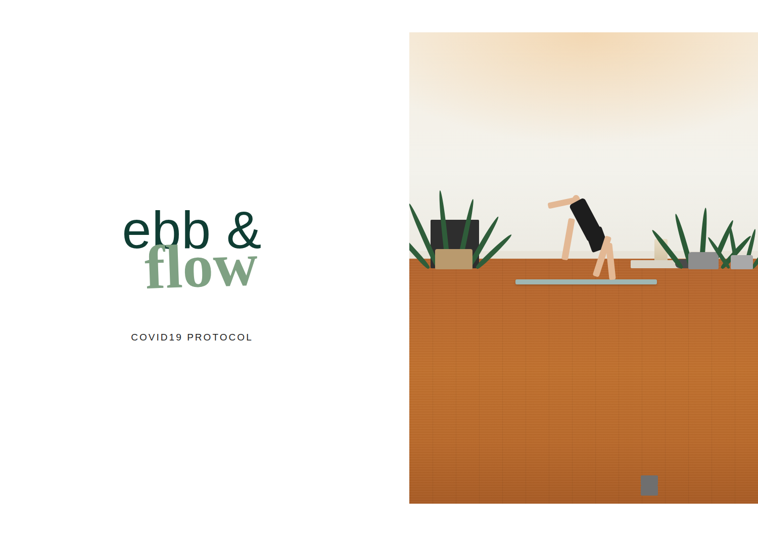ebb & flow
COVID19 Protocol